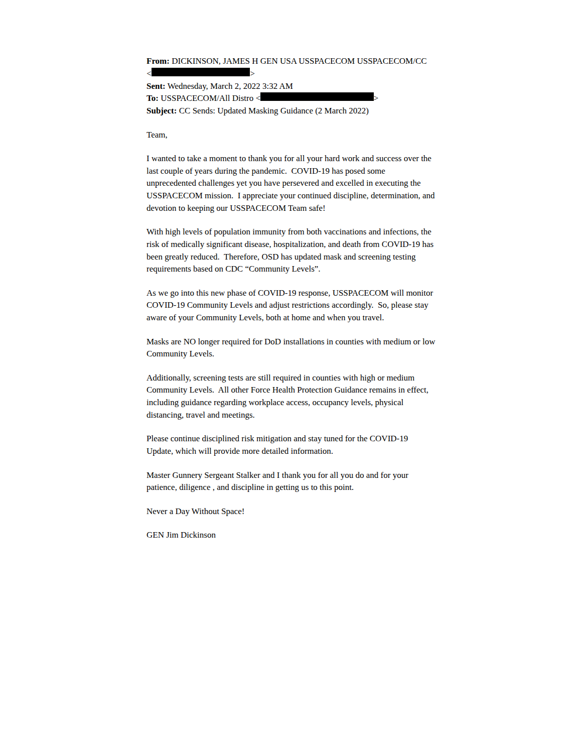From: DICKINSON, JAMES H GEN USA USSPACECOM USSPACECOM/CC
< >
Sent: Wednesday, March 2, 2022 3:32 AM
To: USSPACECOM/All Distro < >
Subject: CC Sends: Updated Masking Guidance (2 March 2022)
Team,
I wanted to take a moment to thank you for all your hard work and success over the last couple of years during the pandemic. COVID-19 has posed some unprecedented challenges yet you have persevered and excelled in executing the USSPACECOM mission. I appreciate your continued discipline, determination, and devotion to keeping our USSPACECOM Team safe!
With high levels of population immunity from both vaccinations and infections, the risk of medically significant disease, hospitalization, and death from COVID-19 has been greatly reduced. Therefore, OSD has updated mask and screening testing requirements based on CDC “Community Levels”.
As we go into this new phase of COVID-19 response, USSPACECOM will monitor COVID-19 Community Levels and adjust restrictions accordingly. So, please stay aware of your Community Levels, both at home and when you travel.
Masks are NO longer required for DoD installations in counties with medium or low Community Levels.
Additionally, screening tests are still required in counties with high or medium Community Levels. All other Force Health Protection Guidance remains in effect, including guidance regarding workplace access, occupancy levels, physical distancing, travel and meetings.
Please continue disciplined risk mitigation and stay tuned for the COVID-19 Update, which will provide more detailed information.
Master Gunnery Sergeant Stalker and I thank you for all you do and for your patience, diligence , and discipline in getting us to this point.
Never a Day Without Space!
GEN Jim Dickinson